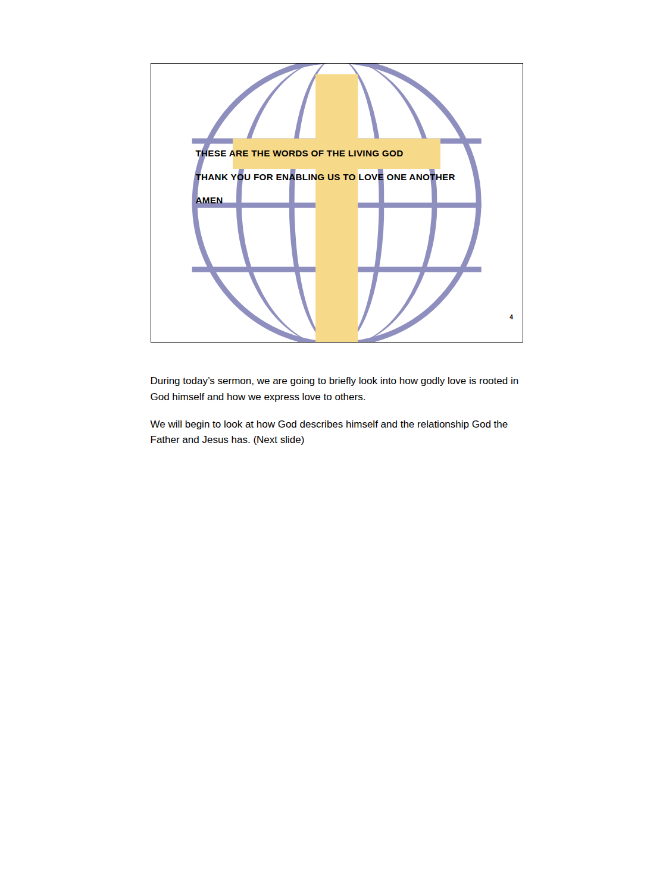THESE ARE THE WORDS OF THE LIVING GOD
THANK YOU FOR ENABLING US TO LOVE ONE ANOTHER
AMEN
4
During today’s sermon, we are going to briefly look into how godly love is rooted in God himself and how we express love to others.
We will begin to look at how God describes himself and the relationship God the Father and Jesus has. (Next slide)